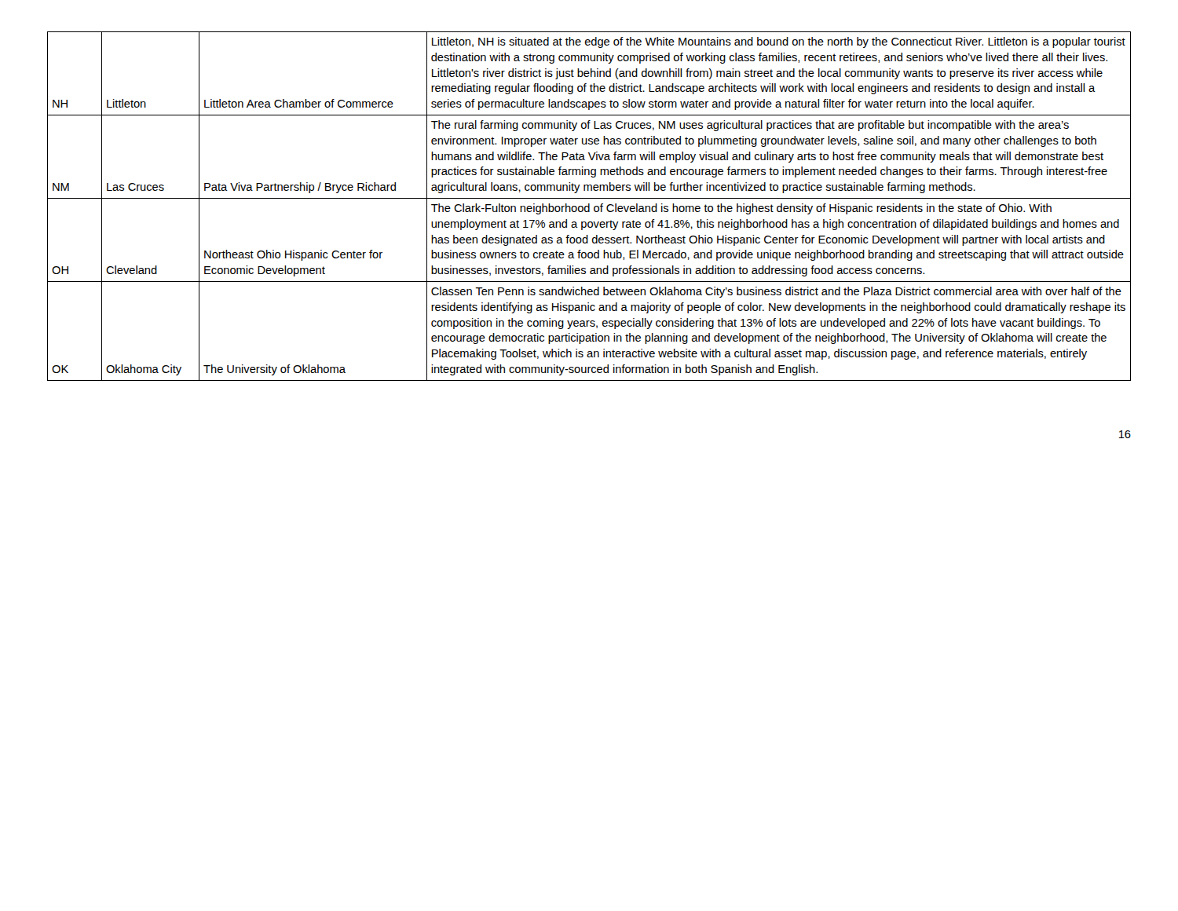| NH | Littleton | Littleton Area Chamber of Commerce | Littleton, NH is situated at the edge of the White Mountains and bound on the north by the Connecticut River. Littleton is a popular tourist destination with a strong community comprised of working class families, recent retirees, and seniors who’ve lived there all their lives. Littleton's river district is just behind (and downhill from) main street and the local community wants to preserve its river access while remediating regular flooding of the district. Landscape architects will work with local engineers and residents to design and install a series of permaculture landscapes to slow storm water and provide a natural filter for water return into the local aquifer. |
| NM | Las Cruces | Pata Viva Partnership / Bryce Richard | The rural farming community of Las Cruces, NM uses agricultural practices that are profitable but incompatible with the area’s environment. Improper water use has contributed to plummeting groundwater levels, saline soil, and many other challenges to both humans and wildlife. The Pata Viva farm will employ visual and culinary arts to host free community meals that will demonstrate best practices for sustainable farming methods and encourage farmers to implement needed changes to their farms. Through interest-free agricultural loans, community members will be further incentivized to practice sustainable farming methods. |
| OH | Cleveland | Northeast Ohio Hispanic Center for Economic Development | The Clark-Fulton neighborhood of Cleveland is home to the highest density of Hispanic residents in the state of Ohio. With unemployment at 17% and a poverty rate of 41.8%, this neighborhood has a high concentration of dilapidated buildings and homes and has been designated as a food dessert. Northeast Ohio Hispanic Center for Economic Development will partner with local artists and business owners to create a food hub, El Mercado, and provide unique neighborhood branding and streetscaping that will attract outside businesses, investors, families and professionals in addition to addressing food access concerns. |
| OK | Oklahoma City | The University of Oklahoma | Classen Ten Penn is sandwiched between Oklahoma City’s business district and the Plaza District commercial area with over half of the residents identifying as Hispanic and a majority of people of color. New developments in the neighborhood could dramatically reshape its composition in the coming years, especially considering that 13% of lots are undeveloped and 22% of lots have vacant buildings. To encourage democratic participation in the planning and development of the neighborhood, The University of Oklahoma will create the Placemaking Toolset, which is an interactive website with a cultural asset map, discussion page, and reference materials, entirely integrated with community-sourced information in both Spanish and English. |
16